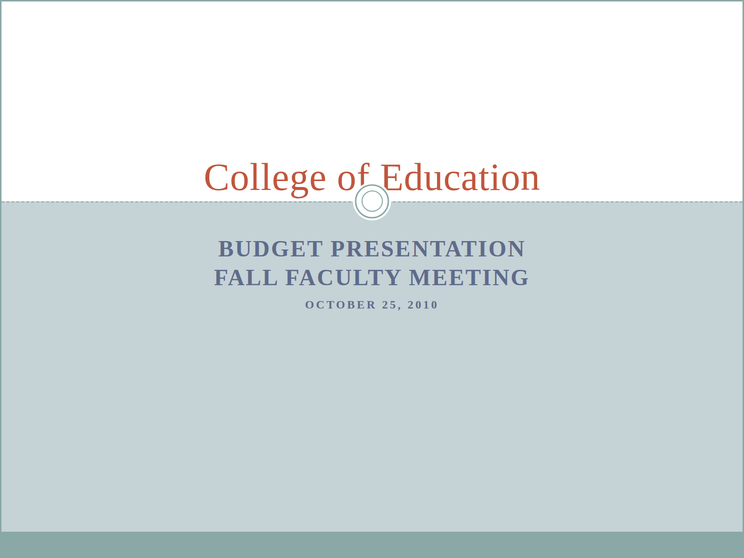College of Education
Budget Presentation
Fall Faculty Meeting
October 25, 2010